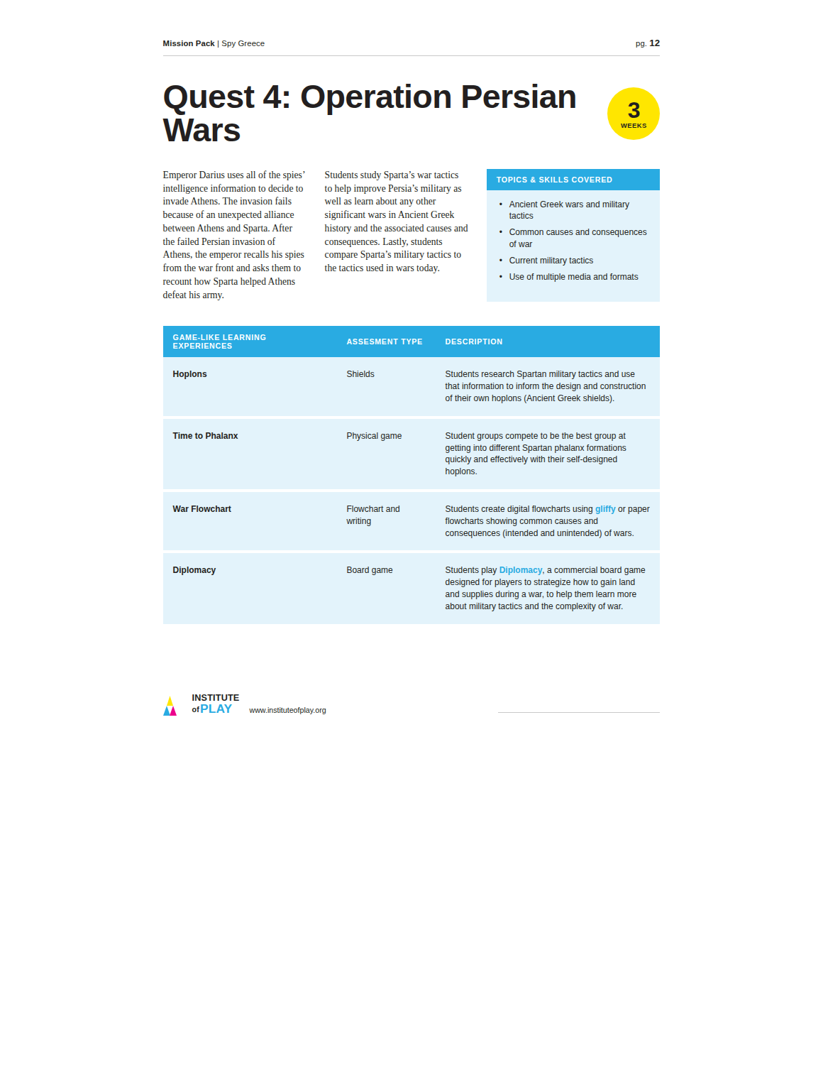Mission Pack | Spy Greece
pg. 12
Quest 4: Operation Persian Wars
3 WEEKS
Emperor Darius uses all of the spies’ intelligence information to decide to invade Athens. The invasion fails because of an unexpected alliance between Athens and Sparta. After the failed Persian invasion of Athens, the emperor recalls his spies from the war front and asks them to recount how Sparta helped Athens defeat his army.
Students study Sparta’s war tactics to help improve Persia’s military as well as learn about any other significant wars in Ancient Greek history and the associated causes and consequences. Lastly, students compare Sparta’s military tactics to the tactics used in wars today.
TOPICS & SKILLS COVERED
Ancient Greek wars and military tactics
Common causes and consequences of war
Current military tactics
Use of multiple media and formats
| GAME-LIKE LEARNING EXPERIENCES | ASSESMENT TYPE | DESCRIPTION |
| --- | --- | --- |
| Hoplons | Shields | Students research Spartan military tactics and use that information to inform the design and construction of their own hoplons (Ancient Greek shields). |
| Time to Phalanx | Physical game | Student groups compete to be the best group at getting into different Spartan phalanx formations quickly and effectively with their self-designed hoplons. |
| War Flowchart | Flowchart and writing | Students create digital flowcharts using gliffy or paper flowcharts showing common causes and consequences (intended and unintended) of wars. |
| Diplomacy | Board game | Students play Diplomacy , a commercial board game designed for players to strategize how to gain land and supplies during a war, to help them learn more about military tactics and the complexity of war. |
INSTITUTE of PLAY
www.instituteofplay.org